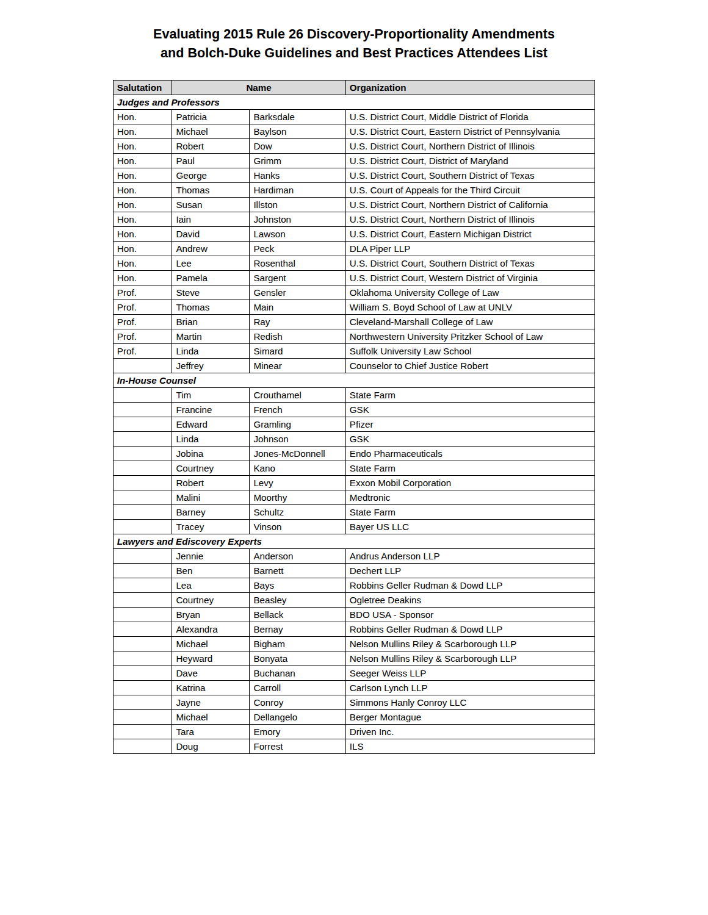Evaluating 2015 Rule 26 Discovery-Proportionality Amendments
and Bolch-Duke Guidelines and Best Practices Attendees List
| Salutation | Name | Organization |
| --- | --- | --- |
| Judges and Professors |
| Hon. | Patricia | Barksdale | U.S. District Court, Middle District of Florida |
| Hon. | Michael | Baylson | U.S. District Court, Eastern District of Pennsylvania |
| Hon. | Robert | Dow | U.S. District Court, Northern District of Illinois |
| Hon. | Paul | Grimm | U.S. District Court, District of Maryland |
| Hon. | George | Hanks | U.S. District Court, Southern District of Texas |
| Hon. | Thomas | Hardiman | U.S. Court of Appeals for the Third Circuit |
| Hon. | Susan | Illston | U.S. District Court, Northern District of California |
| Hon. | Iain | Johnston | U.S. District Court, Northern District of Illinois |
| Hon. | David | Lawson | U.S. District Court, Eastern Michigan District |
| Hon. | Andrew | Peck | DLA Piper LLP |
| Hon. | Lee | Rosenthal | U.S. District Court, Southern District of Texas |
| Hon. | Pamela | Sargent | U.S. District Court, Western District of Virginia |
| Prof. | Steve | Gensler | Oklahoma University College of Law |
| Prof. | Thomas | Main | William S. Boyd School of Law at UNLV |
| Prof. | Brian | Ray | Cleveland-Marshall College of Law |
| Prof. | Martin | Redish | Northwestern University Pritzker School of Law |
| Prof. | Linda | Simard | Suffolk University Law School |
| | Jeffrey | Minear | Counselor to Chief Justice Robert |
| In-House Counsel |
| | Tim | Crouthamel | State Farm |
| | Francine | French | GSK |
| | Edward | Gramling | Pfizer |
| | Linda | Johnson | GSK |
| | Jobina | Jones-McDonnell | Endo Pharmaceuticals |
| | Courtney | Kano | State Farm |
| | Robert | Levy | Exxon Mobil Corporation |
| | Malini | Moorthy | Medtronic |
| | Barney | Schultz | State Farm |
| | Tracey | Vinson | Bayer US LLC |
| Lawyers and Ediscovery Experts |
| | Jennie | Anderson | Andrus Anderson LLP |
| | Ben | Barnett | Dechert LLP |
| | Lea | Bays | Robbins Geller Rudman & Dowd LLP |
| | Courtney | Beasley | Ogletree Deakins |
| | Bryan | Bellack | BDO USA - Sponsor |
| | Alexandra | Bernay | Robbins Geller Rudman & Dowd LLP |
| | Michael | Bigham | Nelson Mullins Riley & Scarborough LLP |
| | Heyward | Bonyata | Nelson Mullins Riley & Scarborough LLP |
| | Dave | Buchanan | Seeger Weiss LLP |
| | Katrina | Carroll | Carlson Lynch LLP |
| | Jayne | Conroy | Simmons Hanly Conroy LLC |
| | Michael | Dellangelo | Berger Montague |
| | Tara | Emory | Driven Inc. |
| | Doug | Forrest | ILS |